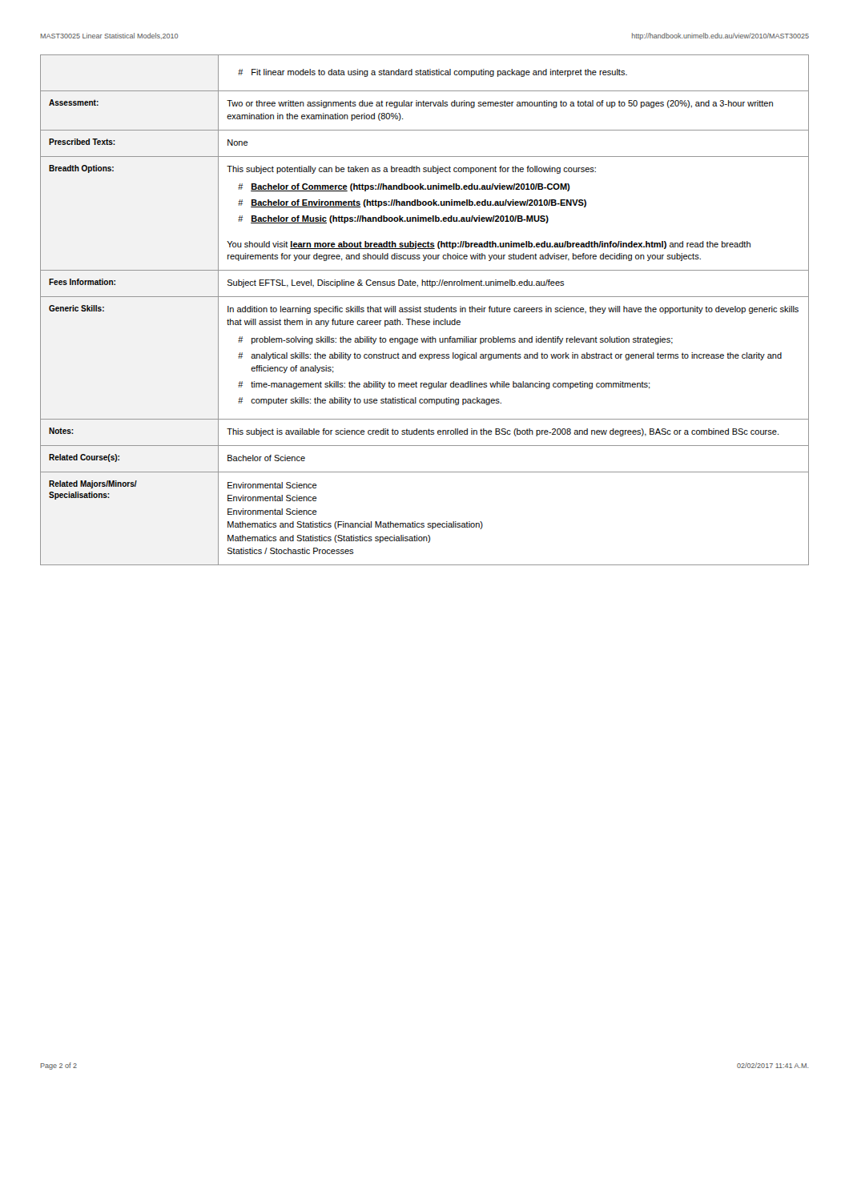MAST30025 Linear Statistical Models,2010 http://handbook.unimelb.edu.au/view/2010/MAST30025
| | Fit linear models to data using a standard statistical computing package and interpret the results. |
| Assessment: | Two or three written assignments due at regular intervals during semester amounting to a total of up to 50 pages (20%), and a 3-hour written examination in the examination period (80%). |
| Prescribed Texts: | None |
| Breadth Options: | This subject potentially can be taken as a breadth subject component for the following courses: Bachelor of Commerce (https://handbook.unimelb.edu.au/view/2010/B-COM) Bachelor of Environments (https://handbook.unimelb.edu.au/view/2010/B-ENVS) Bachelor of Music (https://handbook.unimelb.edu.au/view/2010/B-MUS) You should visit learn more about breadth subjects (http://breadth.unimelb.edu.au/breadth/info/index.html) and read the breadth requirements for your degree, and should discuss your choice with your student adviser, before deciding on your subjects. |
| Fees Information: | Subject EFTSL, Level, Discipline & Census Date, http://enrolment.unimelb.edu.au/fees |
| Generic Skills: | In addition to learning specific skills that will assist students in their future careers in science, they will have the opportunity to develop generic skills that will assist them in any future career path. These include problem-solving skills: the ability to engage with unfamiliar problems and identify relevant solution strategies; analytical skills: the ability to construct and express logical arguments and to work in abstract or general terms to increase the clarity and efficiency of analysis; time-management skills: the ability to meet regular deadlines while balancing competing commitments; computer skills: the ability to use statistical computing packages. |
| Notes: | This subject is available for science credit to students enrolled in the BSc (both pre-2008 and new degrees), BASc or a combined BSc course. |
| Related Course(s): | Bachelor of Science |
| Related Majors/Minors/ Specialisations: | Environmental Science Environmental Science Environmental Science Mathematics and Statistics (Financial Mathematics specialisation) Mathematics and Statistics (Statistics specialisation) Statistics / Stochastic Processes |
Page 2 of 2 02/02/2017 11:41 A.M.